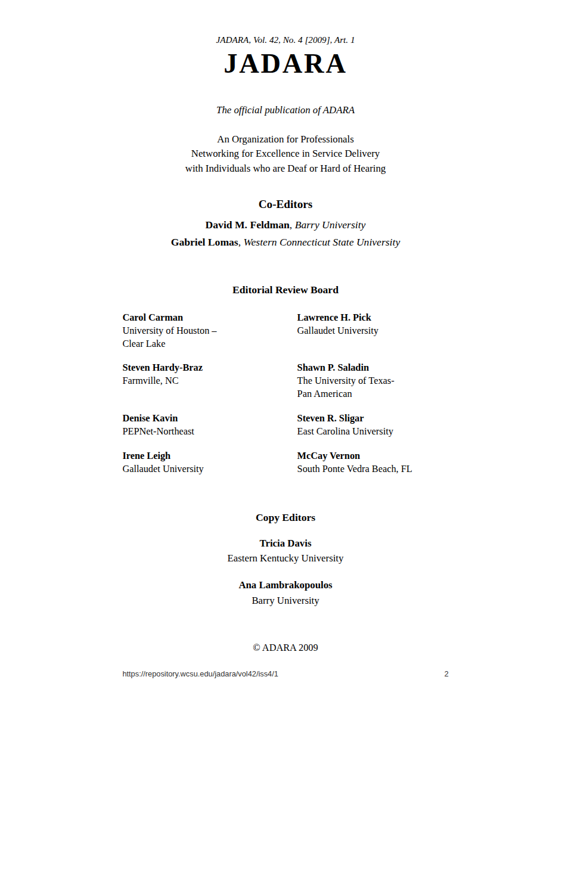JADARA, Vol. 42, No. 4 [2009], Art. 1
JADARA
The official publication of ADARA
An Organization for Professionals
Networking for Excellence in Service Delivery
with Individuals who are Deaf or Hard of Hearing
Co-Editors
David M. Feldman, Barry University
Gabriel Lomas, Western Connecticut State University
Editorial Review Board
| Carol Carman University of Houston – Clear Lake | Lawrence H. Pick Gallaudet University |
| Steven Hardy-Braz Farmville, NC | Shawn P. Saladin The University of Texas- Pan American |
| Denise Kavin PEPNet-Northeast | Steven R. Sligar East Carolina University |
| Irene Leigh Gallaudet University | McCay Vernon South Ponte Vedra Beach, FL |
Copy Editors
Tricia Davis
Eastern Kentucky University
Ana Lambrakopoulos
Barry University
© ADARA 2009
https://repository.wcsu.edu/jadara/vol42/iss4/1 2